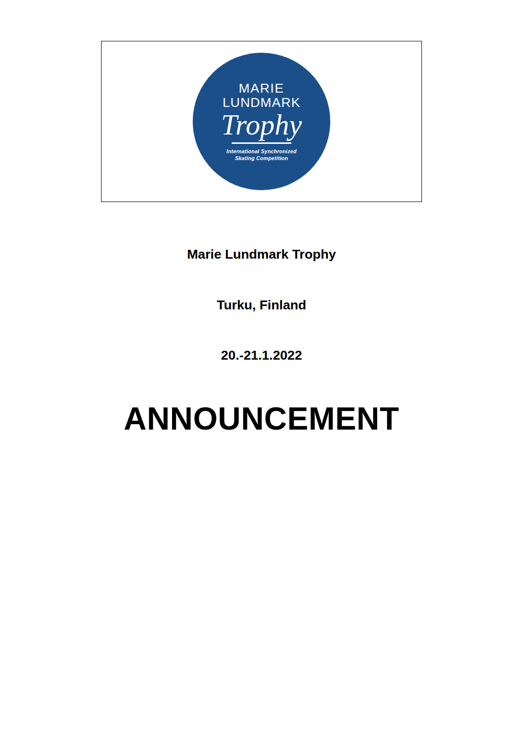MARIE
LUNDMARK
Trophy
International Synchronized
Skating Competition
Marie Lundmark Trophy
Turku, Finland
20.-21.1.2022
ANNOUNCEMENT